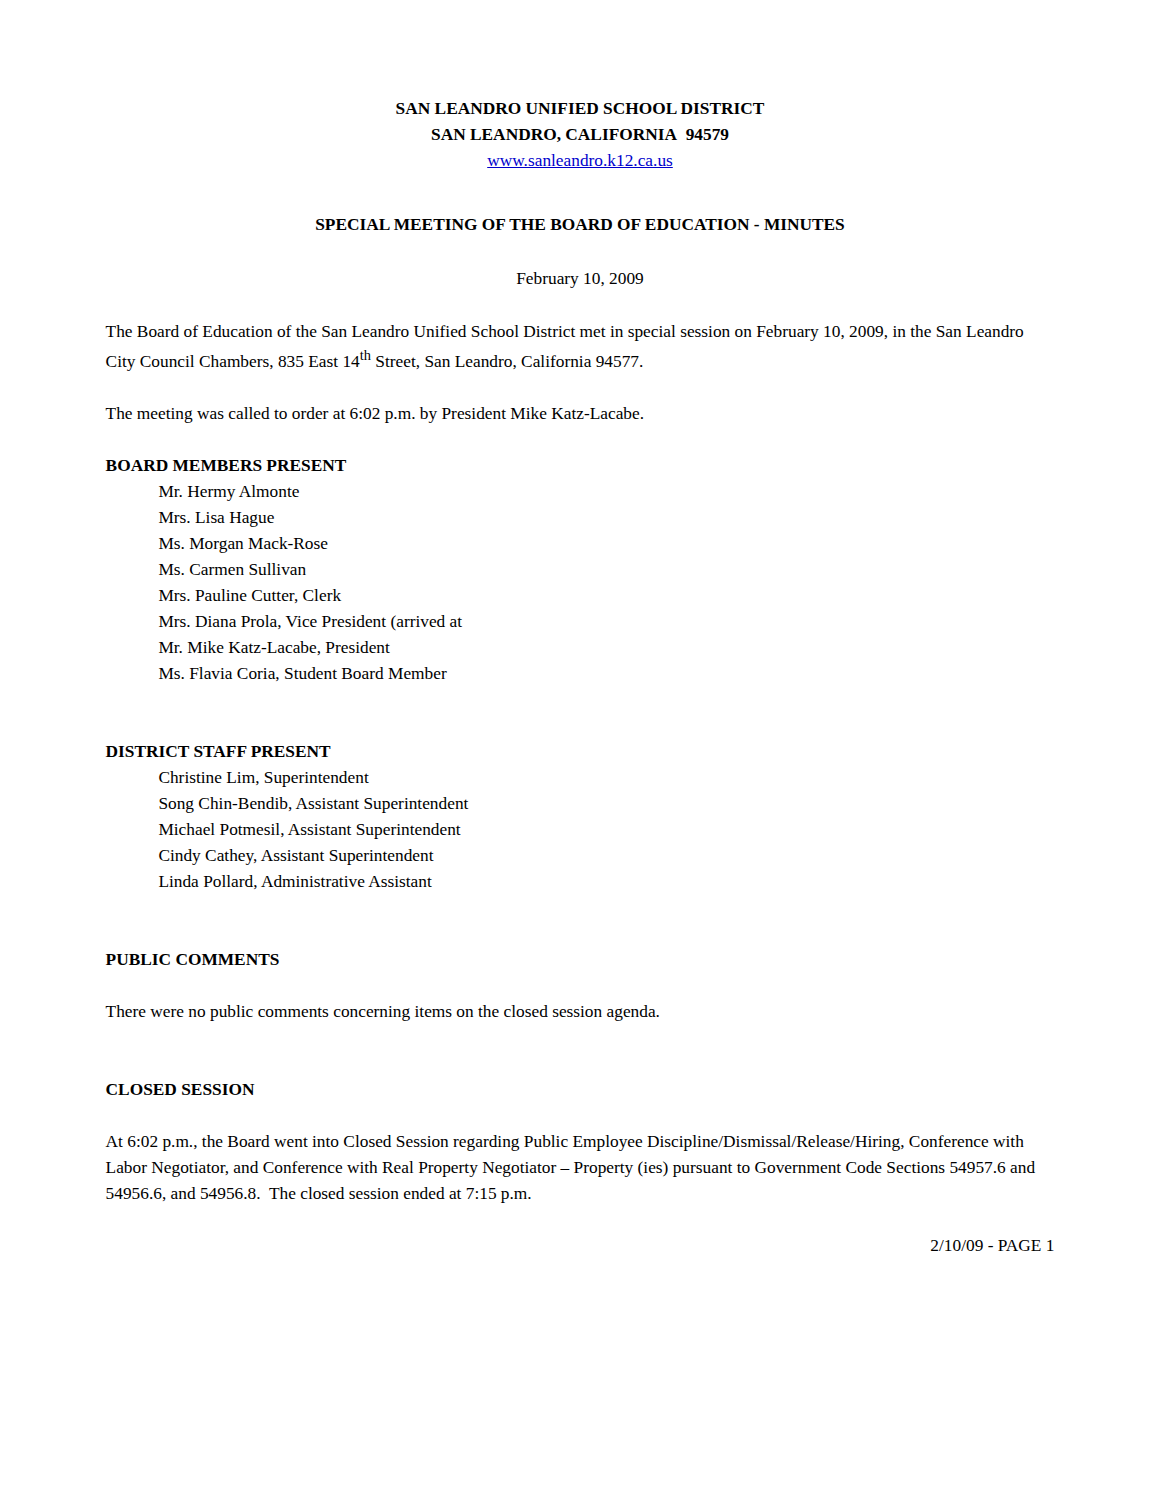SAN LEANDRO UNIFIED SCHOOL DISTRICT
SAN LEANDRO, CALIFORNIA 94579
www.sanleandro.k12.ca.us
SPECIAL MEETING OF THE BOARD OF EDUCATION - MINUTES
February 10, 2009
The Board of Education of the San Leandro Unified School District met in special session on February 10, 2009, in the San Leandro City Council Chambers, 835 East 14th Street, San Leandro, California 94577.
The meeting was called to order at 6:02 p.m. by President Mike Katz-Lacabe.
BOARD MEMBERS PRESENT
Mr. Hermy Almonte
Mrs. Lisa Hague
Ms. Morgan Mack-Rose
Ms. Carmen Sullivan
Mrs. Pauline Cutter, Clerk
Mrs. Diana Prola, Vice President (arrived at
Mr. Mike Katz-Lacabe, President
Ms. Flavia Coria, Student Board Member
DISTRICT STAFF PRESENT
Christine Lim, Superintendent
Song Chin-Bendib, Assistant Superintendent
Michael Potmesil, Assistant Superintendent
Cindy Cathey, Assistant Superintendent
Linda Pollard, Administrative Assistant
PUBLIC COMMENTS
There were no public comments concerning items on the closed session agenda.
CLOSED SESSION
At 6:02 p.m., the Board went into Closed Session regarding Public Employee Discipline/Dismissal/Release/Hiring, Conference with Labor Negotiator, and Conference with Real Property Negotiator – Property (ies) pursuant to Government Code Sections 54957.6 and 54956.6, and 54956.8. The closed session ended at 7:15 p.m.
2/10/09 - PAGE 1